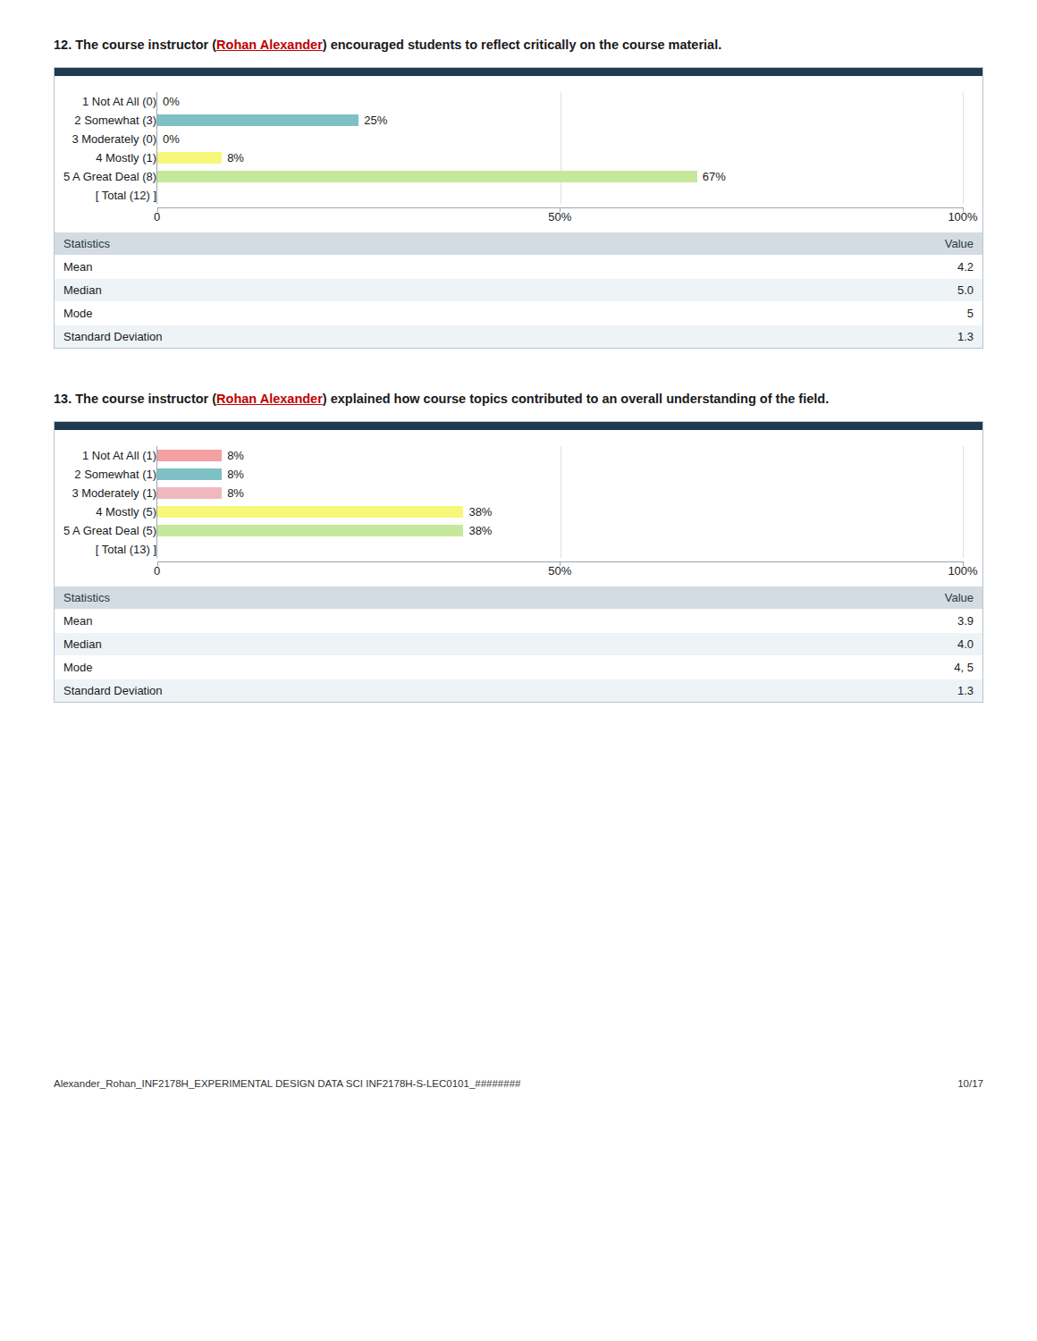12. The course instructor (Rohan Alexander) encouraged students to reflect critically on the course material.
| 1 Not At All (0) | 0% |
| 2 Somewhat (3) | 25% |
| 3 Moderately (0) | 0% |
| 4 Mostly (1) | 8% |
| 5 A Great Deal (8) | 67% |
| [ Total (12) ] | |
| | 0 50% 100% |
| Statistics | Value |
| --- | --- |
| Mean | 4.2 |
| Median | 5.0 |
| Mode | 5 |
| Standard Deviation | 1.3 |
13. The course instructor (Rohan Alexander) explained how course topics contributed to an overall understanding of the field.
| 1 Not At All (1) | 8% |
| 2 Somewhat (1) | 8% |
| 3 Moderately (1) | 8% |
| 4 Mostly (5) | 38% |
| 5 A Great Deal (5) | 38% |
| [ Total (13) ] | |
| | 0 50% 100% |
| Statistics | Value |
| --- | --- |
| Mean | 3.9 |
| Median | 4.0 |
| Mode | 4, 5 |
| Standard Deviation | 1.3 |
Alexander_Rohan_INF2178H_EXPERIMENTAL DESIGN DATA SCI INF2178H-S-LEC0101_######## 10/17